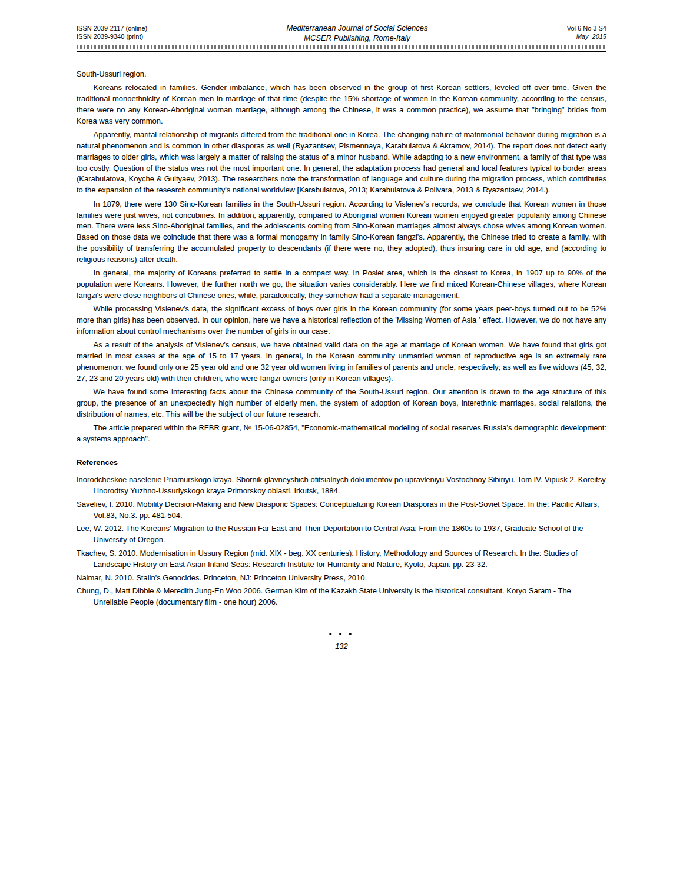ISSN 2039-2117 (online)
ISSN 2039-9340 (print)
Mediterranean Journal of Social Sciences
MCSER Publishing, Rome-Italy
Vol 6 No 3 S4
May 2015
South-Ussuri region.
Koreans relocated in families. Gender imbalance, which has been observed in the group of first Korean settlers, leveled off over time. Given the traditional monoethnicity of Korean men in marriage of that time (despite the 15% shortage of women in the Korean community, according to the census, there were no any Korean-Aboriginal woman marriage, although among the Chinese, it was a common practice), we assume that "bringing" brides from Korea was very common.
Apparently, marital relationship of migrants differed from the traditional one in Korea. The changing nature of matrimonial behavior during migration is a natural phenomenon and is common in other diasporas as well (Ryazantsev, Pismennaya, Karabulatova & Akramov, 2014). The report does not detect early marriages to older girls, which was largely a matter of raising the status of a minor husband. While adapting to a new environment, a family of that type was too costly. Question of the status was not the most important one. In general, the adaptation process had general and local features typical to border areas (Karabulatova, Koyche & Gultyaev, 2013). The researchers note the transformation of language and culture during the migration process, which contributes to the expansion of the research community's national worldview [Karabulatova, 2013; Karabulatova & Polivara, 2013 & Ryazantsev, 2014.).
In 1879, there were 130 Sino-Korean families in the South-Ussuri region. According to Vislenev's records, we conclude that Korean women in those families were just wives, not concubines. In addition, apparently, compared to Aboriginal women Korean women enjoyed greater popularity among Chinese men. There were less Sino-Aboriginal families, and the adolescents coming from Sino-Korean marriages almost always chose wives among Korean women. Based on those data we colnclude that there was a formal monogamy in family Sino-Korean fangzi's. Apparently, the Chinese tried to create a family, with the possibility of transferring the accumulated property to descendants (if there were no, they adopted), thus insuring care in old age, and (according to religious reasons) after death.
In general, the majority of Koreans preferred to settle in a compact way. In Posiet area, which is the closest to Korea, in 1907 up to 90% of the population were Koreans. However, the further north we go, the situation varies considerably. Here we find mixed Korean-Chinese villages, where Korean fāngzi's were close neighbors of Chinese ones, while, paradoxically, they somehow had a separate management.
While processing Vislenev's data, the significant excess of boys over girls in the Korean community (for some years peer-boys turned out to be 52% more than girls) has been observed. In our opinion, here we have a historical reflection of the 'Missing Women of Asia ' effect. However, we do not have any information about control mechanisms over the number of girls in our case.
As a result of the analysis of Vislenev's census, we have obtained valid data on the age at marriage of Korean women. We have found that girls got married in most cases at the age of 15 to 17 years. In general, in the Korean community unmarried woman of reproductive age is an extremely rare phenomenon: we found only one 25 year old and one 32 year old women living in families of parents and uncle, respectively; as well as five widows (45, 32, 27, 23 and 20 years old) with their children, who were fāngzi owners (only in Korean villages).
We have found some interesting facts about the Chinese community of the South-Ussuri region. Our attention is drawn to the age structure of this group, the presence of an unexpectedly high number of elderly men, the system of adoption of Korean boys, interethnic marriages, social relations, the distribution of names, etc. This will be the subject of our future research.
The article prepared within the RFBR grant, № 15-06-02854, "Economic-mathematical modeling of social reserves Russia's demographic development: a systems approach".
References
Inorodcheskoe naselenie Priamurskogo kraya. Sbornik glavneyshich ofitsialnych dokumentov po upravleniyu Vostochnoy Sibiriyu. Tom IV. Vipusk 2. Koreitsy i inorodtsy Yuzhno-Ussuriyskogo kraya Primorskoy oblasti. Irkutsk, 1884.
Saveliev, I. 2010. Mobility Decision-Making and New Diasporic Spaces: Conceptualizing Korean Diasporas in the Post-Soviet Space. In the: Pacific Affairs, Vol.83, No.3. pp. 481-504.
Lee, W. 2012. The Koreans' Migration to the Russian Far East and Their Deportation to Central Asia: From the 1860s to 1937, Graduate School of the University of Oregon.
Tkachev, S. 2010. Modernisation in Ussury Region (mid. XIX - beg. XX centuries): History, Methodology and Sources of Research. In the: Studies of Landscape History on East Asian Inland Seas: Research Institute for Humanity and Nature, Kyoto, Japan. pp. 23-32.
Naimar, N. 2010. Stalin's Genocides. Princeton, NJ: Princeton University Press, 2010.
Chung, D., Matt Dibble & Meredith Jung-En Woo 2006. German Kim of the Kazakh State University is the historical consultant. Koryo Saram - The Unreliable People (documentary film - one hour) 2006.
• • •
132